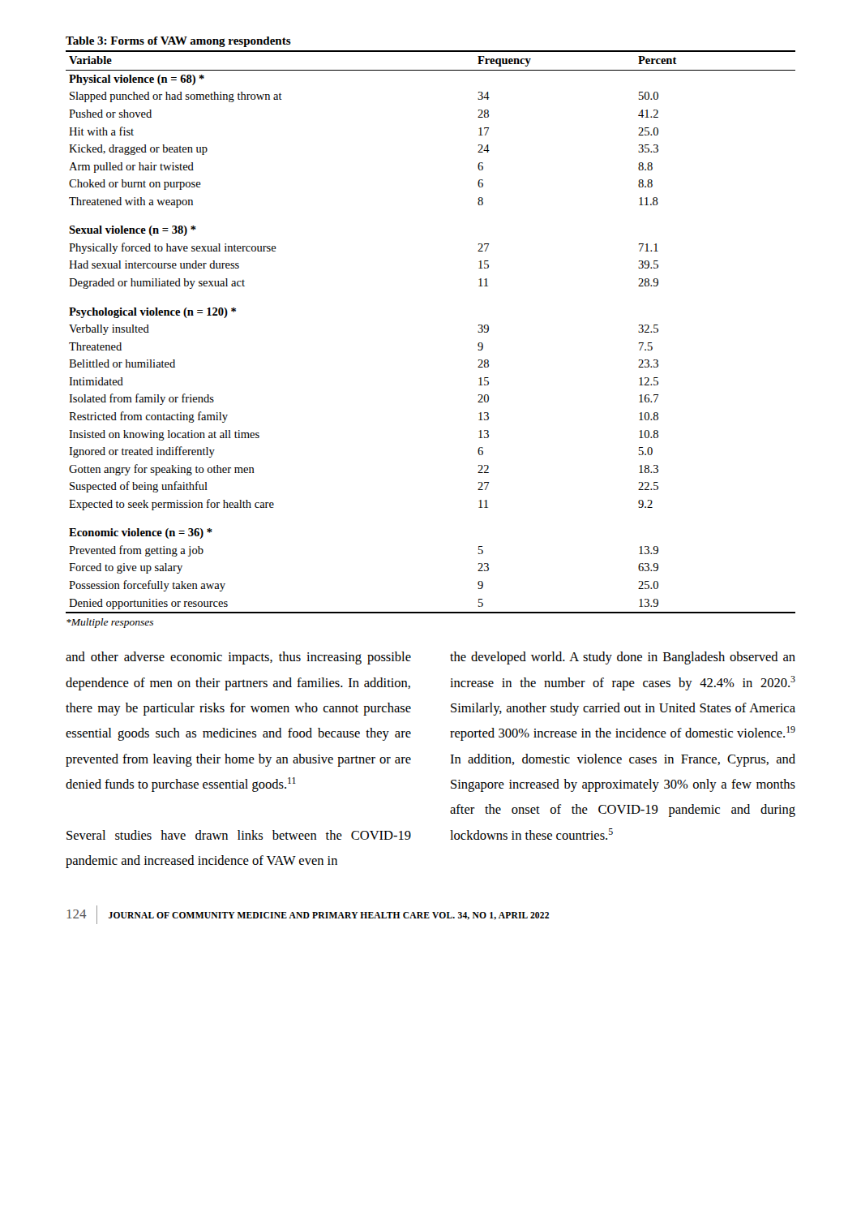Table 3: Forms of VAW among respondents
| Variable | Frequency | Percent |
| --- | --- | --- |
| Physical violence (n = 68) * | | |
| Slapped punched or had something thrown at | 34 | 50.0 |
| Pushed or shoved | 28 | 41.2 |
| Hit with a fist | 17 | 25.0 |
| Kicked, dragged or beaten up | 24 | 35.3 |
| Arm pulled or hair twisted | 6 | 8.8 |
| Choked or burnt on purpose | 6 | 8.8 |
| Threatened with a weapon | 8 | 11.8 |
| Sexual violence (n = 38) * | | |
| Physically forced to have sexual intercourse | 27 | 71.1 |
| Had sexual intercourse under duress | 15 | 39.5 |
| Degraded or humiliated by sexual act | 11 | 28.9 |
| Psychological violence (n = 120) * | | |
| Verbally insulted | 39 | 32.5 |
| Threatened | 9 | 7.5 |
| Belittled or humiliated | 28 | 23.3 |
| Intimidated | 15 | 12.5 |
| Isolated from family or friends | 20 | 16.7 |
| Restricted from contacting family | 13 | 10.8 |
| Insisted on knowing location at all times | 13 | 10.8 |
| Ignored or treated indifferently | 6 | 5.0 |
| Gotten angry for speaking to other men | 22 | 18.3 |
| Suspected of being unfaithful | 27 | 22.5 |
| Expected to seek permission for health care | 11 | 9.2 |
| Economic violence (n = 36) * | | |
| Prevented from getting a job | 5 | 13.9 |
| Forced to give up salary | 23 | 63.9 |
| Possession forcefully taken away | 9 | 25.0 |
| Denied opportunities or resources | 5 | 13.9 |
*Multiple responses
and other adverse economic impacts, thus increasing possible dependence of men on their partners and families. In addition, there may be particular risks for women who cannot purchase essential goods such as medicines and food because they are prevented from leaving their home by an abusive partner or are denied funds to purchase essential goods.11
Several studies have drawn links between the COVID-19 pandemic and increased incidence of VAW even in
the developed world. A study done in Bangladesh observed an increase in the number of rape cases by 42.4% in 2020.3 Similarly, another study carried out in United States of America reported 300% increase in the incidence of domestic violence.19 In addition, domestic violence cases in France, Cyprus, and Singapore increased by approximately 30% only a few months after the onset of the COVID-19 pandemic and during lockdowns in these countries.5
124
JOURNAL OF COMMUNITY MEDICINE AND PRIMARY HEALTH CARE VOL. 34, NO 1, APRIL 2022